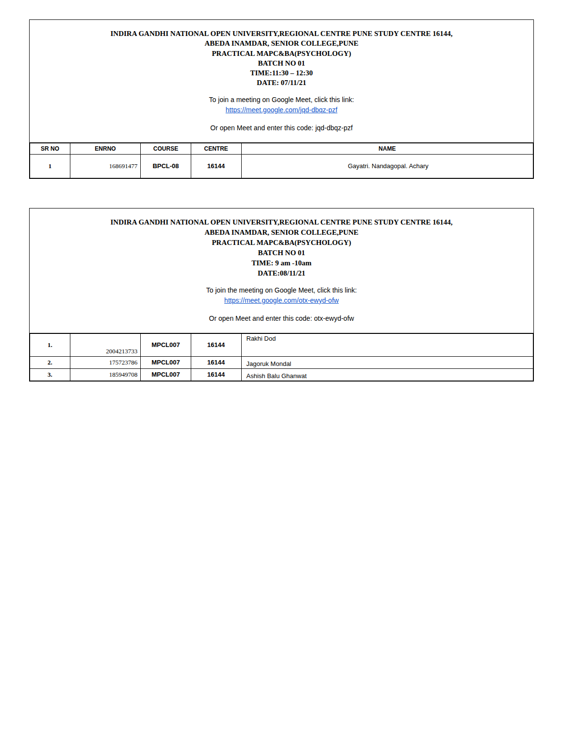INDIRA GANDHI NATIONAL OPEN UNIVERSITY,REGIONAL CENTRE PUNE STUDY CENTRE 16144,
ABEDA INAMDAR, SENIOR COLLEGE,PUNE
PRACTICAL MAPC&BA(PSYCHOLOGY)
BATCH NO 01
TIME:11:30 – 12:30
DATE: 07/11/21
To join a meeting on Google Meet, click this link:
https://meet.google.com/jqd-dbqz-pzf
Or open Meet and enter this code: jqd-dbqz-pzf
| SR NO | ENRNO | COURSE | CENTRE | NAME |
| --- | --- | --- | --- | --- |
| 1 | 168691477 | BPCL-08 | 16144 | Gayatri. Nandagopal. Achary |
INDIRA GANDHI NATIONAL OPEN UNIVERSITY,REGIONAL CENTRE PUNE STUDY CENTRE 16144,
ABEDA INAMDAR, SENIOR COLLEGE,PUNE
PRACTICAL MAPC&BA(PSYCHOLOGY)
BATCH NO 01
TIME: 9 am -10am
DATE:08/11/21
To join the meeting on Google Meet, click this link:
https://meet.google.com/otx-ewyd-ofw
Or open Meet and enter this code: otx-ewyd-ofw
| 1. | 2004213733 | MPCL007 | 16144 | Rakhi Dod |
| 2. | 175723786 | MPCL007 | 16144 | Jagoruk Mondal |
| 3. | 185949708 | MPCL007 | 16144 | Ashish Balu Ghanwat |